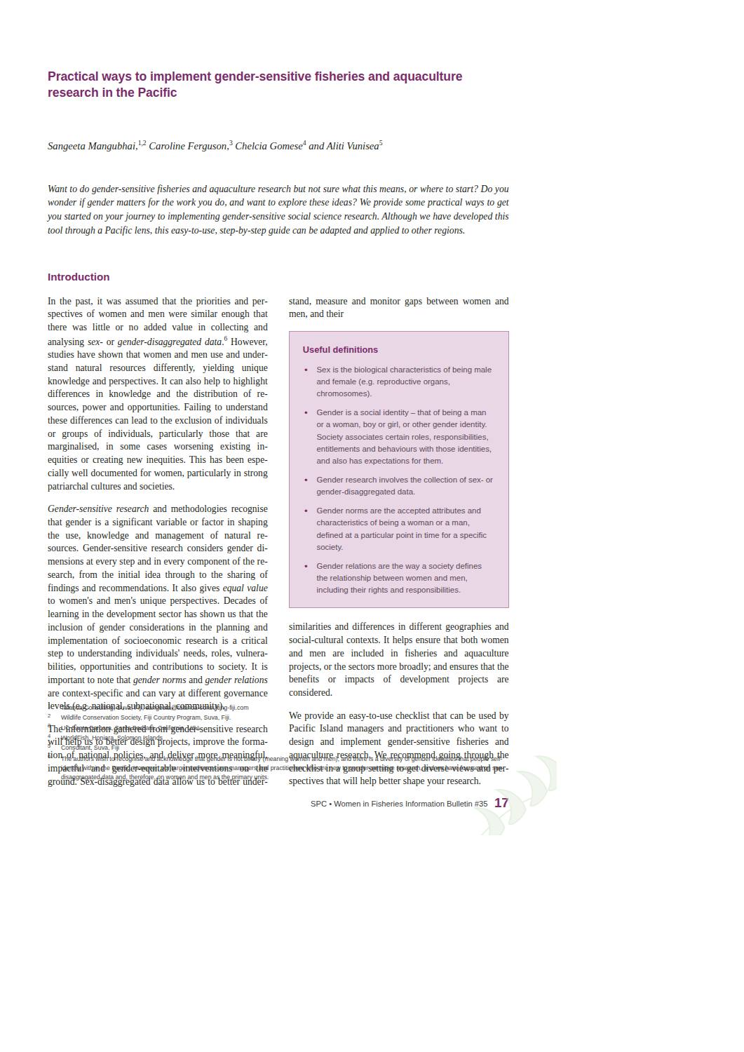Practical ways to implement gender-sensitive fisheries and aquaculture research in the Pacific
Sangeeta Mangubhai,1,2 Caroline Ferguson,3 Chelcia Gomese4 and Aliti Vunisea5
Want to do gender-sensitive fisheries and aquaculture research but not sure what this means, or where to start? Do you wonder if gender matters for the work you do, and want to explore these ideas? We provide some practical ways to get you started on your journey to implementing gender-sensitive social science research. Although we have developed this tool through a Pacific lens, this easy-to-use, step-by-step guide can be adapted and applied to other regions.
Introduction
In the past, it was assumed that the priorities and perspectives of women and men were similar enough that there was little or no added value in collecting and analysing sex- or gender-disaggregated data.6 However, studies have shown that women and men use and understand natural resources differently, yielding unique knowledge and perspectives. It can also help to highlight differences in knowledge and the distribution of resources, power and opportunities. Failing to understand these differences can lead to the exclusion of individuals or groups of individuals, particularly those that are marginalised, in some cases worsening existing inequities or creating new inequities. This has been especially well documented for women, particularly in strong patriarchal cultures and societies.
Gender-sensitive research and methodologies recognise that gender is a significant variable or factor in shaping the use, knowledge and management of natural resources. Gender-sensitive research considers gender dimensions at every step and in every component of the research, from the initial idea through to the sharing of findings and recommendations. It also gives equal value to women's and men's unique perspectives. Decades of learning in the development sector has shown us that the inclusion of gender considerations in the planning and implementation of socioeconomic research is a critical step to understanding individuals' needs, roles, vulnerabilities, opportunities and contributions to society. It is important to note that gender norms and gender relations are context-specific and can vary at different governance levels (e.g. national, subnational, community).
The information gathered from gender-sensitive research will help us to better design projects, improve the formation of national policies, and deliver more meaningful, impactful and gender-equitable interventions on the ground. Sex-disaggregated data allow us to better understand, measure and monitor gaps between women and men, and their
Useful definitions
Sex is the biological characteristics of being male and female (e.g. reproductive organs, chromosomes).
Gender is a social identity – that of being a man or a woman, boy or girl, or other gender identity. Society associates certain roles, responsibilities, entitlements and behaviours with those identities, and also has expectations for them.
Gender research involves the collection of sex- or gender-disaggregated data.
Gender norms are the accepted attributes and characteristics of being a woman or a man, defined at a particular point in time for a specific society.
Gender relations are the way a society defines the relationship between women and men, including their rights and responsibilities.
similarities and differences in different geographies and social-cultural contexts. It helps ensure that both women and men are included in fisheries and aquaculture projects, or the sectors more broadly; and ensures that the benefits or impacts of development projects are considered.
We provide an easy-to-use checklist that can be used by Pacific Island managers and practitioners who want to design and implement gender-sensitive fisheries and aquaculture research. We recommend going through the checklist in a group setting to get diverse views and perspectives that will help better shape your research.
Talanoa Consulting, Suva, Fiji, sangeeta@talanoa-consulting-fiji.com
Wildlife Conservation Society, Fiji Country Program, Suva, Fiji.
UC Santa Barbara, Santa Barbara, California, USA
WorldFish, Honiara, Solomon Islands
Consultant, Suva, Fiji
The authors wish to recognise and acknowledge that gender is not binary (meaning women and men), and there is a diversity of gender identities that people self-identify with in the Pacific. However, our target audiences are managers and practitioners who are new to gender-sensitive research, and we have focused on sex-disaggregated data and, therefore, on women and men as the primary units.
SPC • Women in Fisheries Information Bulletin #3517